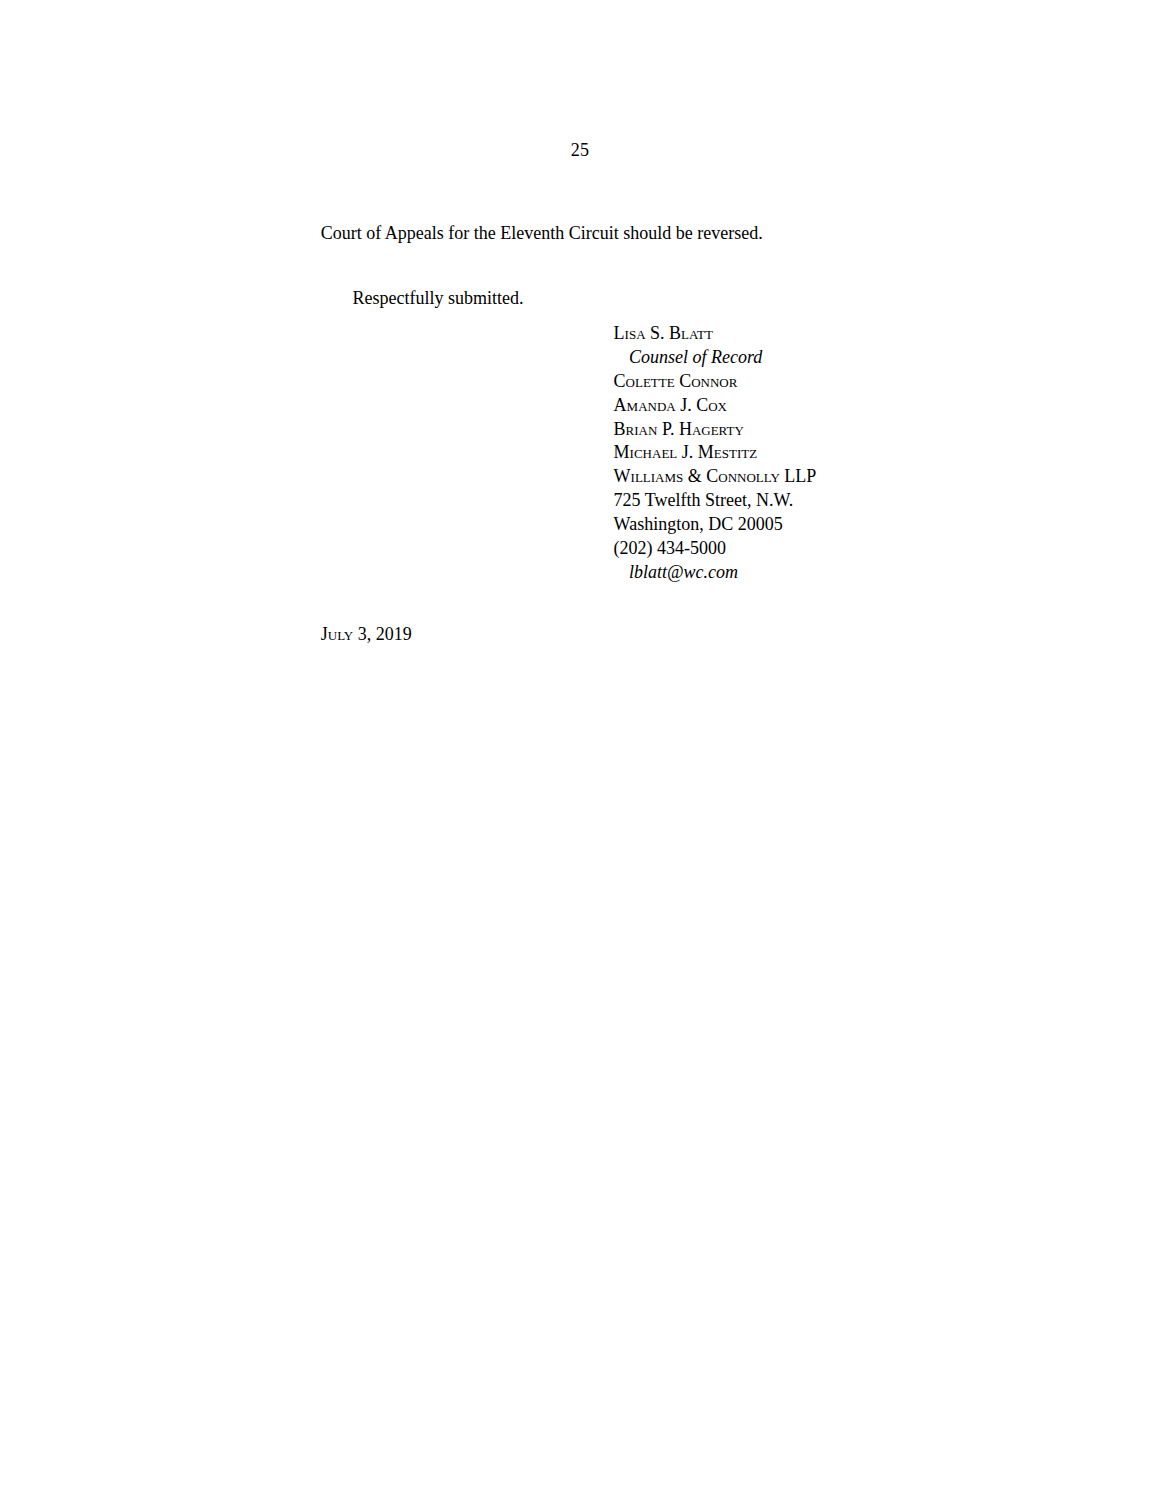25
Court of Appeals for the Eleventh Circuit should be reversed.
Respectfully submitted.
Lisa S. Blatt
Counsel of Record
Colette Connor
Amanda J. Cox
Brian P. Hagerty
Michael J. Mestitz
Williams & Connolly LLP
725 Twelfth Street, N.W.
Washington, DC 20005
(202) 434-5000
lblatt@wc.com
July 3, 2019